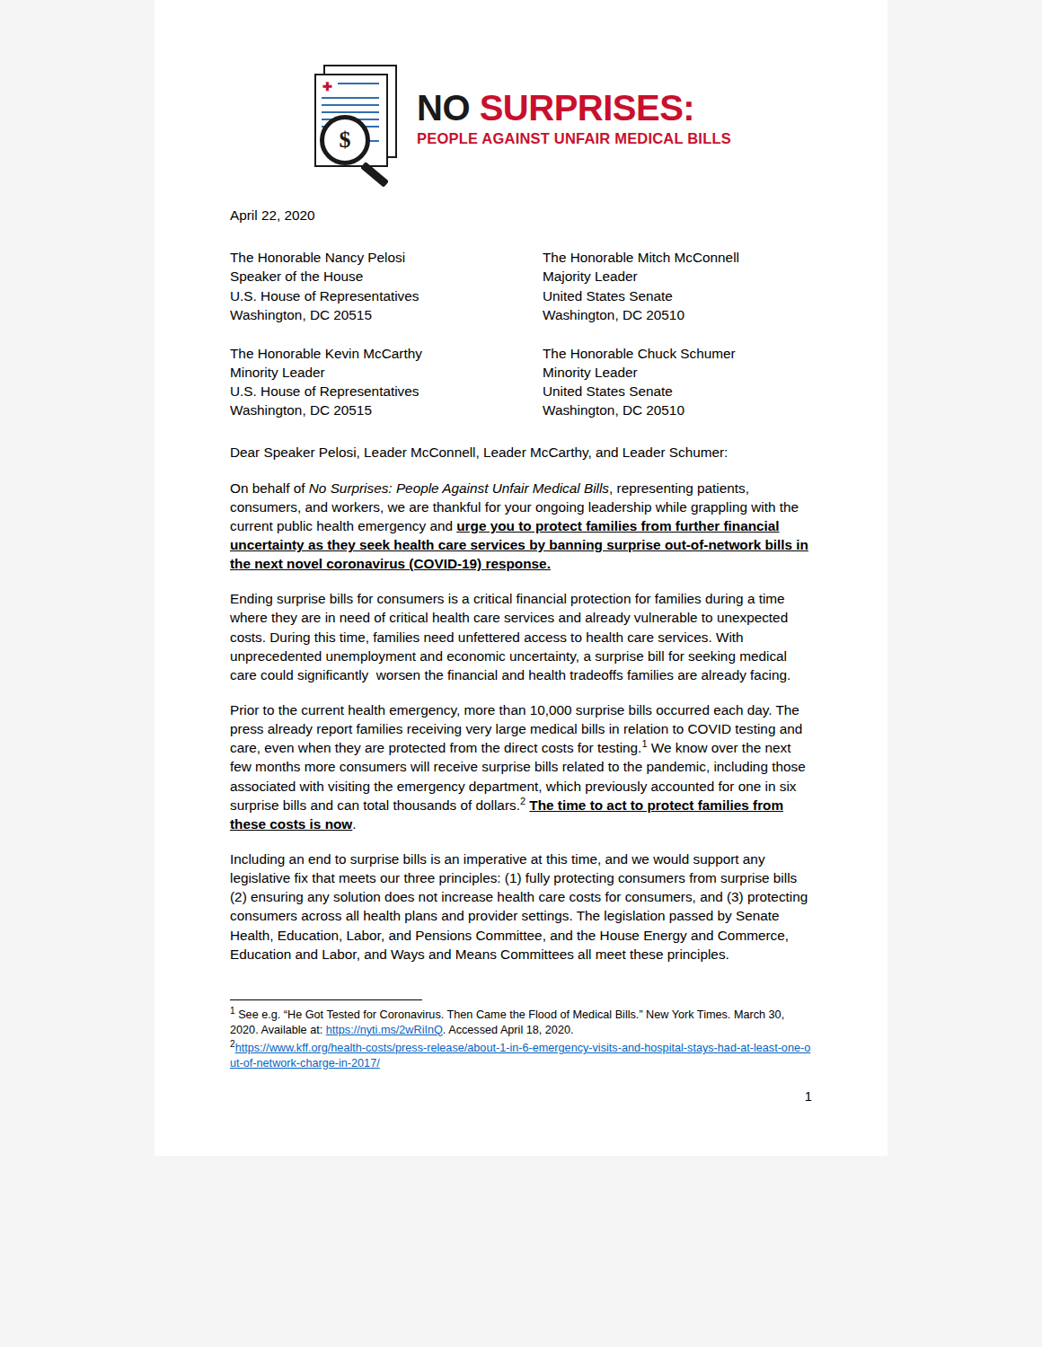$
NO SURPRISES:
PEOPLE AGAINST UNFAIR MEDICAL BILLS
April 22, 2020
| The Honorable Nancy Pelosi Speaker of the House U.S. House of Representatives Washington, DC 20515 | The Honorable Mitch McConnell Majority Leader United States Senate Washington, DC 20510 |
| The Honorable Kevin McCarthy Minority Leader U.S. House of Representatives Washington, DC 20515 | The Honorable Chuck Schumer Minority Leader United States Senate Washington, DC 20510 |
Dear Speaker Pelosi, Leader McConnell, Leader McCarthy, and Leader Schumer:
On behalf of No Surprises: People Against Unfair Medical Bills, representing patients, consumers, and workers, we are thankful for your ongoing leadership while grappling with the current public health emergency and urge you to protect families from further financial uncertainty as they seek health care services by banning surprise out-of-network bills in the next novel coronavirus (COVID-19) response.
Ending surprise bills for consumers is a critical financial protection for families during a time where they are in need of critical health care services and already vulnerable to unexpected costs. During this time, families need unfettered access to health care services. With unprecedented unemployment and economic uncertainty, a surprise bill for seeking medical care could significantly worsen the financial and health tradeoffs families are already facing.
Prior to the current health emergency, more than 10,000 surprise bills occurred each day. The press already report families receiving very large medical bills in relation to COVID testing and care, even when they are protected from the direct costs for testing.1 We know over the next few months more consumers will receive surprise bills related to the pandemic, including those associated with visiting the emergency department, which previously accounted for one in six surprise bills and can total thousands of dollars.2 The time to act to protect families from these costs is now.
Including an end to surprise bills is an imperative at this time, and we would support any legislative fix that meets our three principles: (1) fully protecting consumers from surprise bills (2) ensuring any solution does not increase health care costs for consumers, and (3) protecting consumers across all health plans and provider settings. The legislation passed by Senate Health, Education, Labor, and Pensions Committee, and the House Energy and Commerce, Education and Labor, and Ways and Means Committees all meet these principles.
1 See e.g. “He Got Tested for Coronavirus. Then Came the Flood of Medical Bills.” New York Times. March 30, 2020. Available at: https://nyti.ms/2wRiInQ. Accessed April 18, 2020.
2https://www.kff.org/health-costs/press-release/about-1-in-6-emergency-visits-and-hospital-stays-had-at-least-one-out-of-network-charge-in-2017/
1